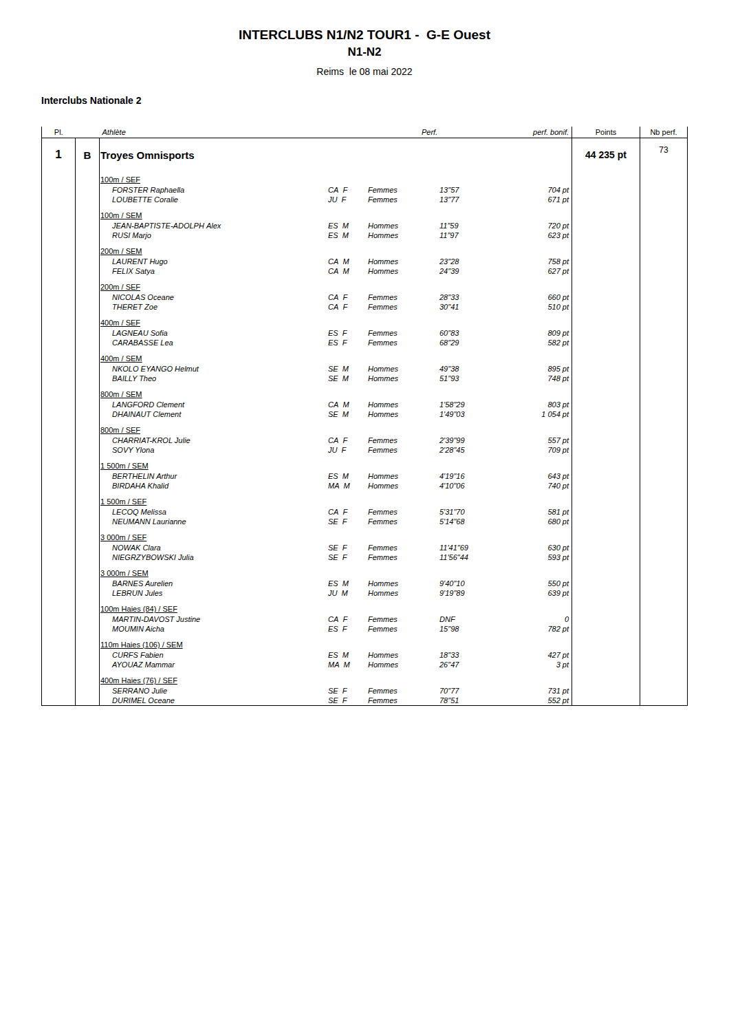INTERCLUBS N1/N2 TOUR1 - G-E Ouest
N1-N2
Reims le 08 mai 2022
Interclubs Nationale 2
| Pl. | | Athlète | | | Perf. | perf. bonif. | Points | Nb perf. |
| --- | --- | --- | --- | --- | --- | --- | --- | --- |
| 1 | B | Troyes Omnisports | 44 235 pt | 73 |
| | | 100m / SEF | | |
| | | FORSTER Raphaella | CA F | Femmes | 13"57 | 704 pt | | |
| | | LOUBETTE Coralie | JU F | Femmes | 13"77 | 671 pt | | |
| | | 100m / SEM | | |
| | | JEAN-BAPTISTE-ADOLPH Alex | ES M | Hommes | 11"59 | 720 pt | | |
| | | RUSI Marjo | ES M | Hommes | 11"97 | 623 pt | | |
| | | 200m / SEM | | |
| | | LAURENT Hugo | CA M | Hommes | 23"28 | 758 pt | | |
| | | FELIX Satya | CA M | Hommes | 24"39 | 627 pt | | |
| | | 200m / SEF | | |
| | | NICOLAS Oceane | CA F | Femmes | 28"33 | 660 pt | | |
| | | THERET Zoe | CA F | Femmes | 30"41 | 510 pt | | |
| | | 400m / SEF | | |
| | | LAGNEAU Sofia | ES F | Femmes | 60"83 | 809 pt | | |
| | | CARABASSE Lea | ES F | Femmes | 68"29 | 582 pt | | |
| | | 400m / SEM | | |
| | | NKOLO EYANGO Helmut | SE M | Hommes | 49"38 | 895 pt | | |
| | | BAILLY Theo | SE M | Hommes | 51"93 | 748 pt | | |
| | | 800m / SEM | | |
| | | LANGFORD Clement | CA M | Hommes | 1'58"29 | 803 pt | | |
| | | DHAINAUT Clement | SE M | Hommes | 1'49"03 | 1 054 pt | | |
| | | 800m / SEF | | |
| | | CHARRIAT-KROL Julie | CA F | Femmes | 2'39"99 | 557 pt | | |
| | | SOVY Ylona | JU F | Femmes | 2'28"45 | 709 pt | | |
| | | 1 500m / SEM | | |
| | | BERTHELIN Arthur | ES M | Hommes | 4'19"16 | 643 pt | | |
| | | BIRDAHA Khalid | MA M | Hommes | 4'10"06 | 740 pt | | |
| | | 1 500m / SEF | | |
| | | LECOQ Melissa | CA F | Femmes | 5'31"70 | 581 pt | | |
| | | NEUMANN Laurianne | SE F | Femmes | 5'14"68 | 680 pt | | |
| | | 3 000m / SEF | | |
| | | NOWAK Clara | SE F | Femmes | 11'41"69 | 630 pt | | |
| | | NIEGRZYBOWSKI Julia | SE F | Femmes | 11'56"44 | 593 pt | | |
| | | 3 000m / SEM | | |
| | | BARNES Aurelien | ES M | Hommes | 9'40"10 | 550 pt | | |
| | | LEBRUN Jules | JU M | Hommes | 9'19"89 | 639 pt | | |
| | | 100m Haies (84) / SEF | | |
| | | MARTIN-DAVOST Justine | CA F | Femmes | DNF | 0 | | |
| | | MOUMIN Aicha | ES F | Femmes | 15"98 | 782 pt | | |
| | | 110m Haies (106) / SEM | | |
| | | CURFS Fabien | ES M | Hommes | 18"33 | 427 pt | | |
| | | AYOUAZ Mammar | MA M | Hommes | 26"47 | 3 pt | | |
| | | 400m Haies (76) / SEF | | |
| | | SERRANO Julie | SE F | Femmes | 70"77 | 731 pt | | |
| | | DURIMEL Oceane | SE F | Femmes | 78"51 | 552 pt | | |